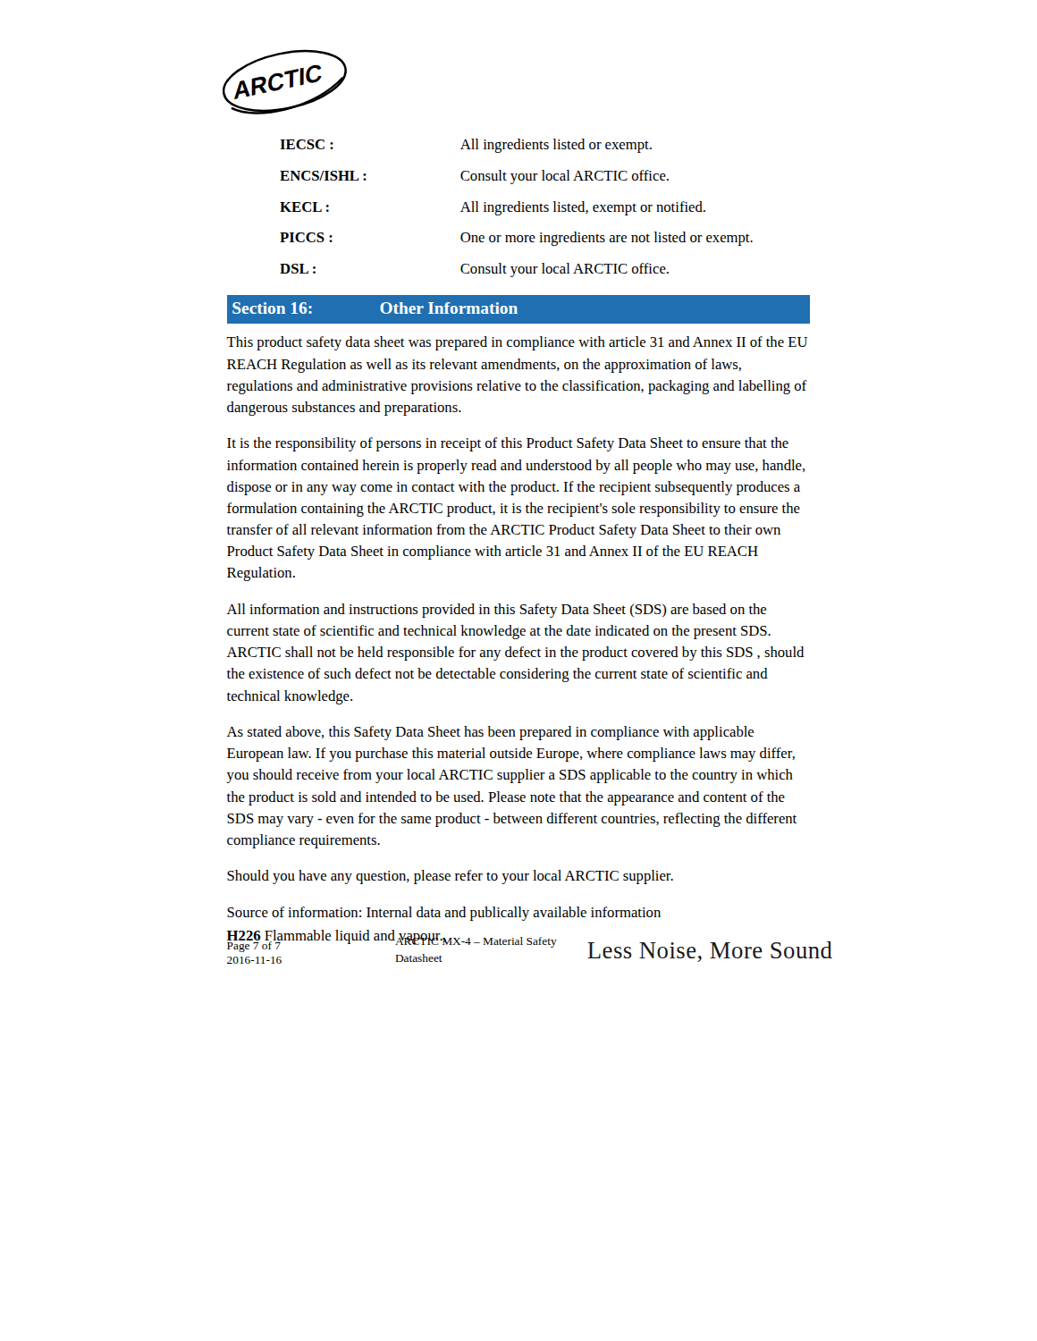ARCTIC
| IECSC : | All ingredients listed or exempt. |
| ENCS/ISHL : | Consult your local ARCTIC office. |
| KECL : | All ingredients listed, exempt or notified. |
| PICCS : | One or more ingredients are not listed or exempt. |
| DSL : | Consult your local ARCTIC office. |
Section 16: Other Information
This product safety data sheet was prepared in compliance with article 31 and Annex II of the EU REACH Regulation as well as its relevant amendments, on the approximation of laws, regulations and administrative provisions relative to the classification, packaging and labelling of dangerous substances and preparations.
It is the responsibility of persons in receipt of this Product Safety Data Sheet to ensure that the information contained herein is properly read and understood by all people who may use, handle, dispose or in any way come in contact with the product. If the recipient subsequently produces a formulation containing the ARCTIC product, it is the recipient's sole responsibility to ensure the transfer of all relevant information from the ARCTIC Product Safety Data Sheet to their own Product Safety Data Sheet in compliance with article 31 and Annex II of the EU REACH Regulation.
All information and instructions provided in this Safety Data Sheet (SDS) are based on the current state of scientific and technical knowledge at the date indicated on the present SDS. ARCTIC shall not be held responsible for any defect in the product covered by this SDS , should the existence of such defect not be detectable considering the current state of scientific and technical knowledge.
As stated above, this Safety Data Sheet has been prepared in compliance with applicable European law. If you purchase this material outside Europe, where compliance laws may differ, you should receive from your local ARCTIC supplier a SDS applicable to the country in which the product is sold and intended to be used. Please note that the appearance and content of the SDS may vary - even for the same product - between different countries, reflecting the different compliance requirements.
Should you have any question, please refer to your local ARCTIC supplier.
Source of information: Internal data and publically available information
H226 Flammable liquid and vapour.,
Page 7 of 7
2016-11-16
ARCTIC MX-4 – Material Safety Datasheet
Less Noise, More Sound